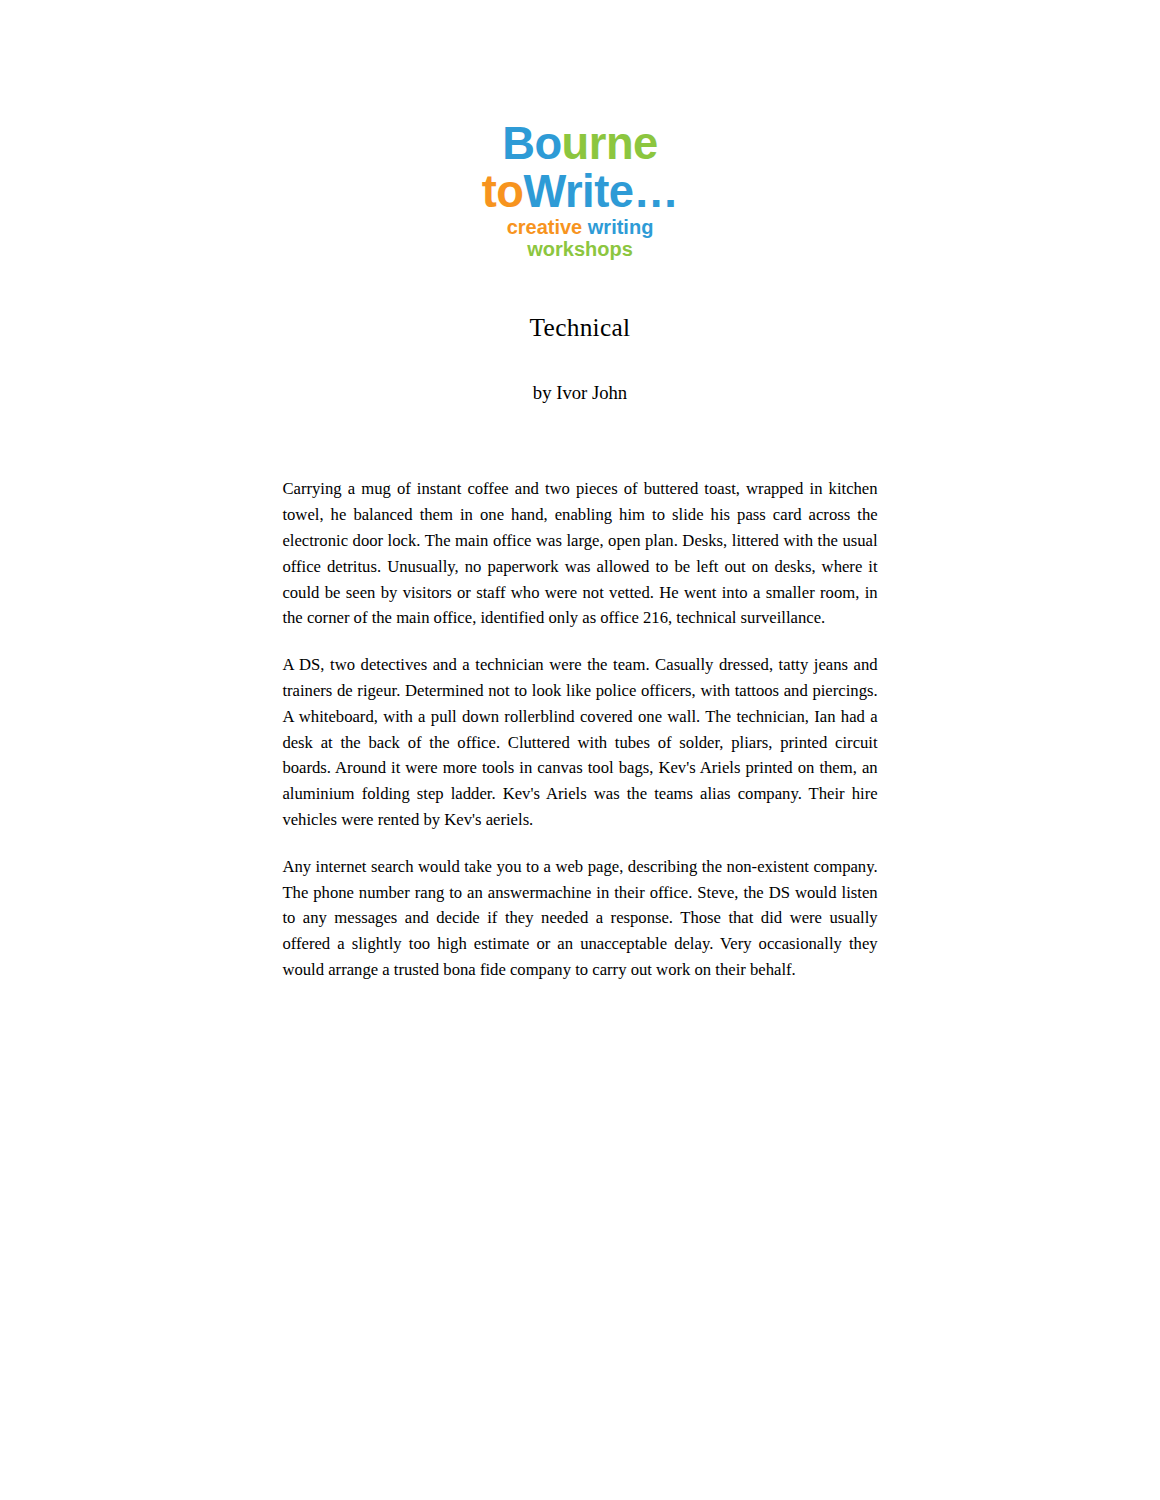Bo urne
to Write…
creative writing
workshops
Technical
by Ivor John
Carrying a mug of instant coffee and two pieces of buttered toast, wrapped in kitchen towel, he balanced them in one hand, enabling him to slide his pass card across the electronic door lock. The main office was large, open plan. Desks, littered with the usual office detritus. Unusually, no paperwork was allowed to be left out on desks, where it could be seen by visitors or staff who were not vetted. He went into a smaller room, in the corner of the main office, identified only as office 216, technical surveillance.
A DS, two detectives and a technician were the team. Casually dressed, tatty jeans and trainers de rigeur. Determined not to look like police officers, with tattoos and piercings. A whiteboard, with a pull down rollerblind covered one wall. The technician, Ian had a desk at the back of the office. Cluttered with tubes of solder, pliars, printed circuit boards. Around it were more tools in canvas tool bags, Kev's Ariels printed on them, an aluminium folding step ladder. Kev's Ariels was the teams alias company. Their hire vehicles were rented by Kev's aeriels.
Any internet search would take you to a web page, describing the non-existent company. The phone number rang to an answermachine in their office. Steve, the DS would listen to any messages and decide if they needed a response. Those that did were usually offered a slightly too high estimate or an unacceptable delay. Very occasionally they would arrange a trusted bona fide company to carry out work on their behalf.